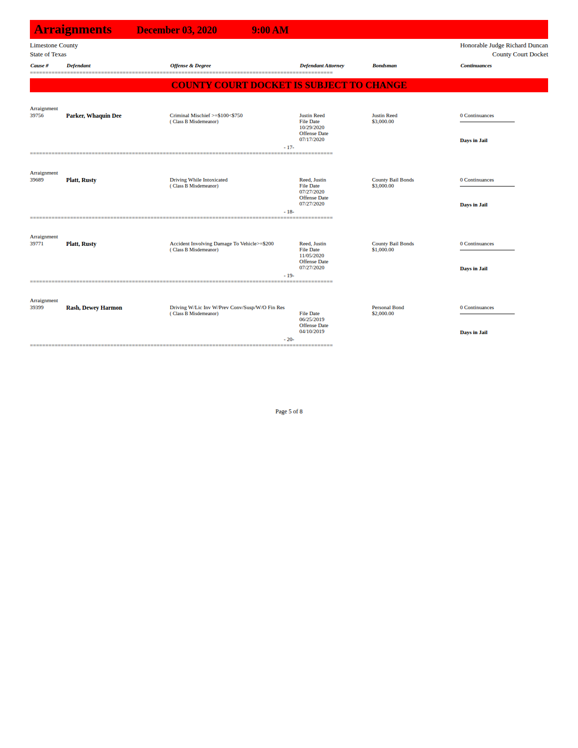Arraignments December 03, 2020 9:00 AM
Limestone County
State of Texas
Honorable Judge Richard Duncan
County Court Docket
| Cause # | Defendant | Offense & Degree | Defendant Attorney | Bondsman | Continuances |
| --- | --- | --- | --- | --- | --- |
==================================================================================================
COUNTY COURT DOCKET IS SUBJECT TO CHANGE
Arraignment
| 39756 | Parker, Whaquin Dee | Criminal Mischief >=$100<$750 ( Class B Misdemeanor) | Justin Reed File Date 10/29/2020 | Justin Reed $3,000.00 | 0 Continuances |
| | Offense Date 07/17/2020 | | Days in Jail |
- 17-
==================================================================================================
Arraignment
| 39689 | Platt, Rusty | Driving While Intoxicated ( Class B Misdemeanor) | Reed, Justin File Date 07/27/2020 | County Bail Bonds $3,000.00 | 0 Continuances |
| | Offense Date 07/27/2020 | | Days in Jail |
- 18-
==================================================================================================
Arraignment
| 39771 | Platt, Rusty | Accident Involving Damage To Vehicle>=$200 ( Class B Misdemeanor) | Reed, Justin File Date 11/05/2020 | County Bail Bonds $1,000.00 | 0 Continuances |
| | Offense Date 07/27/2020 | | Days in Jail |
- 19-
==================================================================================================
Arraignment
| 39399 | Rash, Dewey Harmon | Driving W/Lic Inv W/Prev Conv/Susp/W/O Fin Res ( Class B Misdemeanor) | File Date 06/25/2019 | Personal Bond $2,000.00 | 0 Continuances |
| | Offense Date 04/10/2019 | | Days in Jail |
- 20-
==================================================================================================
Page 5 of 8